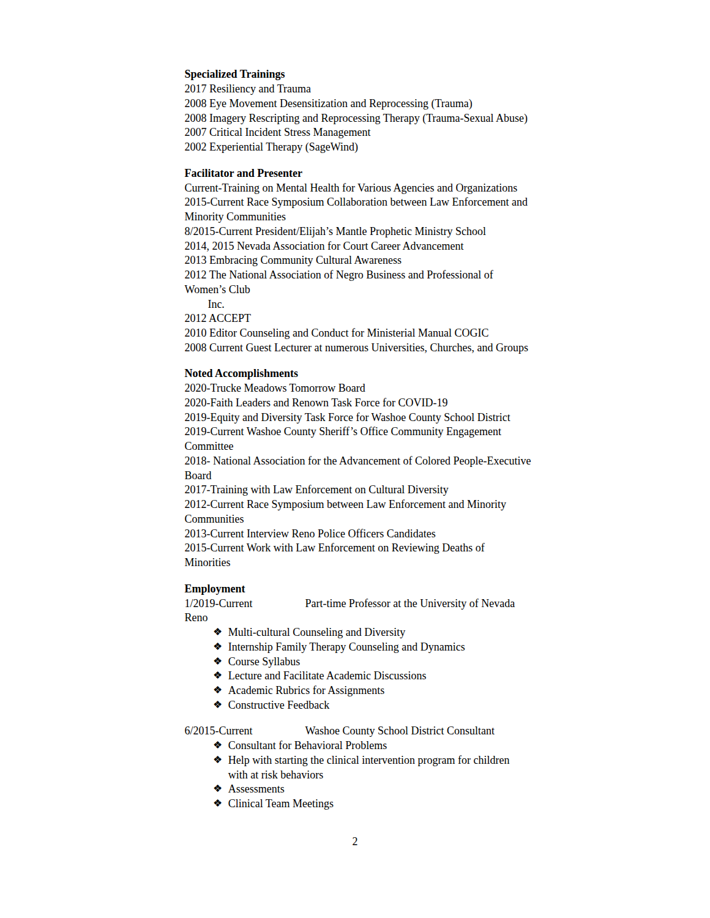Specialized Trainings
2017 Resiliency and Trauma
2008 Eye Movement Desensitization and Reprocessing (Trauma)
2008 Imagery Rescripting and Reprocessing Therapy (Trauma-Sexual Abuse)
2007 Critical Incident Stress Management
2002 Experiential Therapy (SageWind)
Facilitator and Presenter
Current-Training on Mental Health for Various Agencies and Organizations
2015-Current Race Symposium Collaboration between Law Enforcement and Minority Communities
8/2015-Current President/Elijah’s Mantle Prophetic Ministry School
2014, 2015 Nevada Association for Court Career Advancement
2013 Embracing Community Cultural Awareness
2012 The National Association of Negro Business and Professional of Women’s Club
Inc.
2012 ACCEPT
2010 Editor Counseling and Conduct for Ministerial Manual COGIC
2008 Current Guest Lecturer at numerous Universities, Churches, and Groups
Noted Accomplishments
2020-Trucke Meadows Tomorrow Board
2020-Faith Leaders and Renown Task Force for COVID-19
2019-Equity and Diversity Task Force for Washoe County School District
2019-Current Washoe County Sheriff’s Office Community Engagement Committee
2018- National Association for the Advancement of Colored People-Executive Board
2017-Training with Law Enforcement on Cultural Diversity
2012-Current Race Symposium between Law Enforcement and Minority Communities
2013-Current Interview Reno Police Officers Candidates
2015-Current Work with Law Enforcement on Reviewing Deaths of Minorities
Employment
1/2019-Current Part-time Professor at the University of Nevada Reno
Multi-cultural Counseling and Diversity
Internship Family Therapy Counseling and Dynamics
Course Syllabus
Lecture and Facilitate Academic Discussions
Academic Rubrics for Assignments
Constructive Feedback
6/2015-Current Washoe County School District Consultant
Consultant for Behavioral Problems
Help with starting the clinical intervention program for children with at risk behaviors
Assessments
Clinical Team Meetings
2